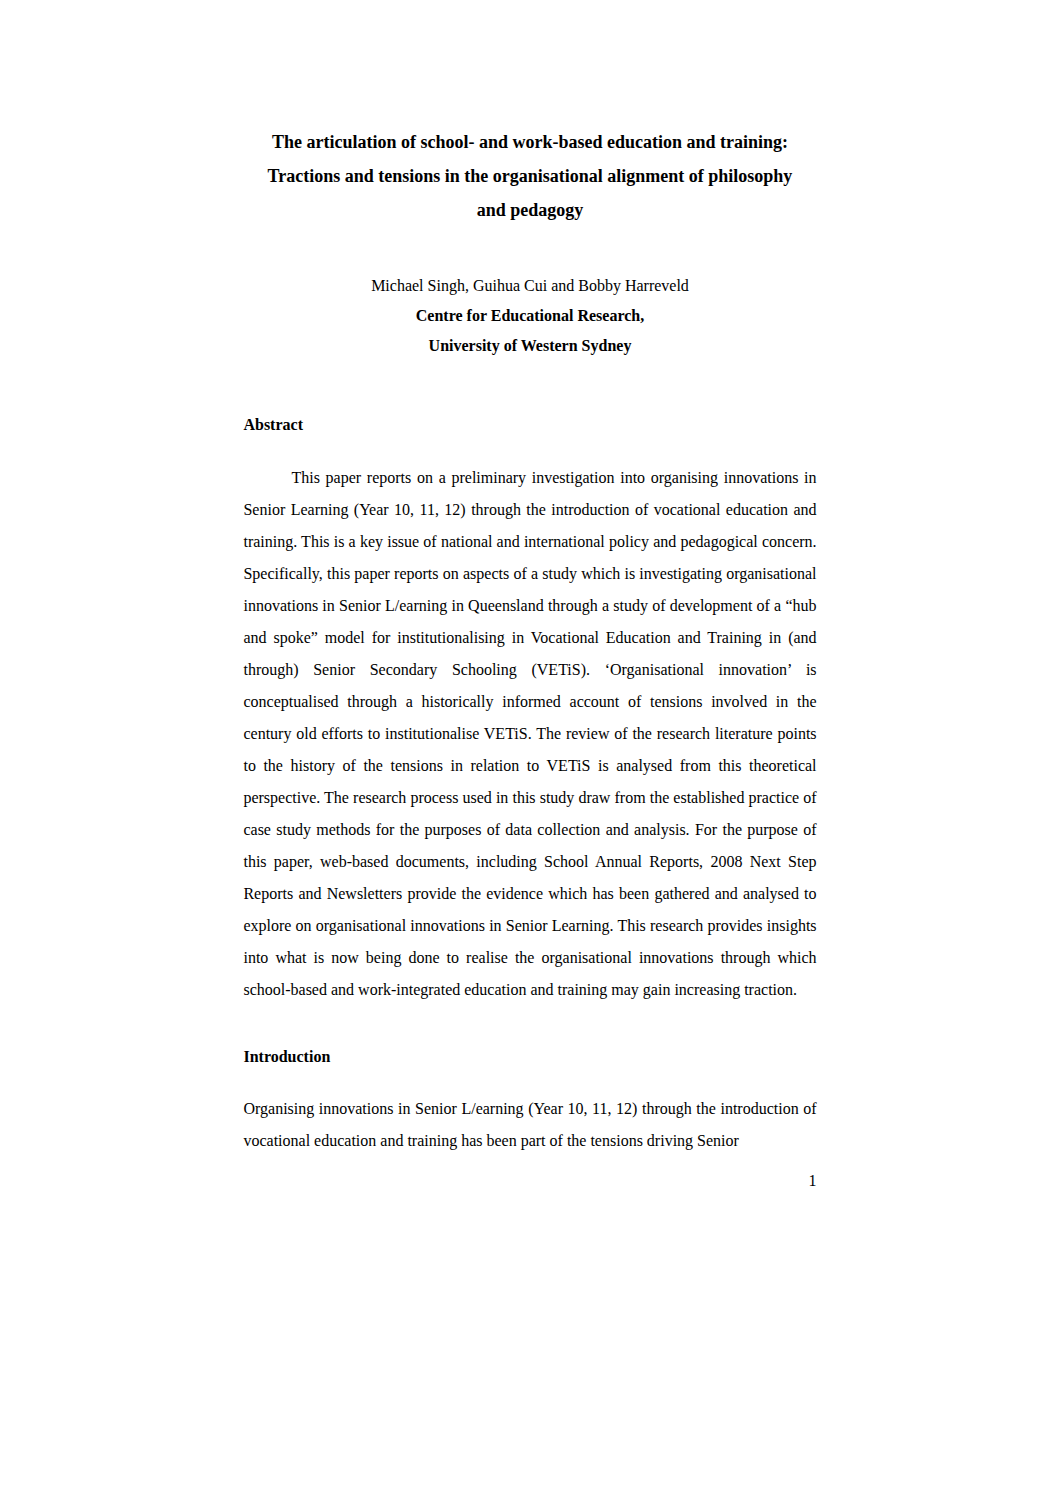The articulation of school- and work-based education and training:
Tractions and tensions in the organisational alignment of philosophy
and pedagogy
Michael Singh, Guihua Cui and Bobby Harreveld
Centre for Educational Research,
University of Western Sydney
Abstract
This paper reports on a preliminary investigation into organising innovations in Senior Learning (Year 10, 11, 12) through the introduction of vocational education and training. This is a key issue of national and international policy and pedagogical concern. Specifically, this paper reports on aspects of a study which is investigating organisational innovations in Senior L/earning in Queensland through a study of development of a “hub and spoke” model for institutionalising in Vocational Education and Training in (and through) Senior Secondary Schooling (VETiS). ‘Organisational innovation’ is conceptualised through a historically informed account of tensions involved in the century old efforts to institutionalise VETiS. The review of the research literature points to the history of the tensions in relation to VETiS is analysed from this theoretical perspective. The research process used in this study draw from the established practice of case study methods for the purposes of data collection and analysis. For the purpose of this paper, web-based documents, including School Annual Reports, 2008 Next Step Reports and Newsletters provide the evidence which has been gathered and analysed to explore on organisational innovations in Senior Learning. This research provides insights into what is now being done to realise the organisational innovations through which school-based and work-integrated education and training may gain increasing traction.
Introduction
Organising innovations in Senior L/earning (Year 10, 11, 12) through the introduction of vocational education and training has been part of the tensions driving Senior
1